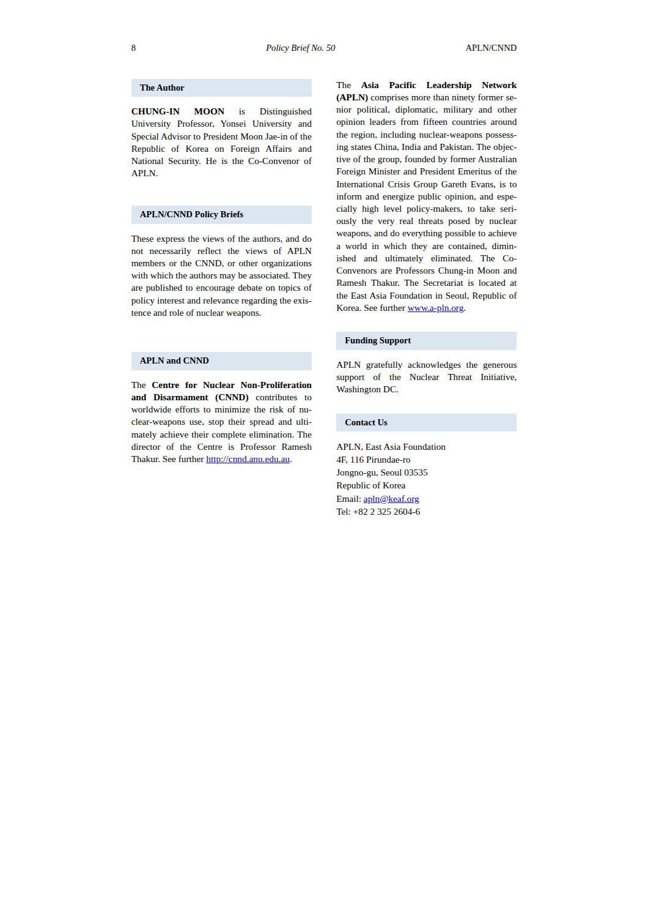8
Policy Brief No. 50
APLN/CNND
The Author
CHUNG-IN MOON is Distinguished University Professor, Yonsei University and Special Advisor to President Moon Jae-in of the Republic of Korea on Foreign Affairs and National Security. He is the Co-Convenor of APLN.
APLN/CNND Policy Briefs
These express the views of the authors, and do not necessarily reflect the views of APLN members or the CNND, or other organizations with which the authors may be associated. They are published to encourage debate on topics of policy interest and relevance regarding the existence and role of nuclear weapons.
APLN and CNND
The Centre for Nuclear Non-Proliferation and Disarmament (CNND) contributes to worldwide efforts to minimize the risk of nuclear-weapons use, stop their spread and ultimately achieve their complete elimination. The director of the Centre is Professor Ramesh Thakur. See further http://cnnd.anu.edu.au.
The Asia Pacific Leadership Network (APLN) comprises more than ninety former senior political, diplomatic, military and other opinion leaders from fifteen countries around the region, including nuclear-weapons possessing states China, India and Pakistan. The objective of the group, founded by former Australian Foreign Minister and President Emeritus of the International Crisis Group Gareth Evans, is to inform and energize public opinion, and especially high level policy-makers, to take seriously the very real threats posed by nuclear weapons, and do everything possible to achieve a world in which they are contained, diminished and ultimately eliminated. The Co-Convenors are Professors Chung-in Moon and Ramesh Thakur. The Secretariat is located at the East Asia Foundation in Seoul, Republic of Korea. See further www.a-pln.org.
Funding Support
APLN gratefully acknowledges the generous support of the Nuclear Threat Initiative, Washington DC.
Contact Us
APLN, East Asia Foundation
4F, 116 Pirundae-ro
Jongno-gu, Seoul 03535
Republic of Korea
Email: apln@keaf.org
Tel: +82 2 325 2604-6